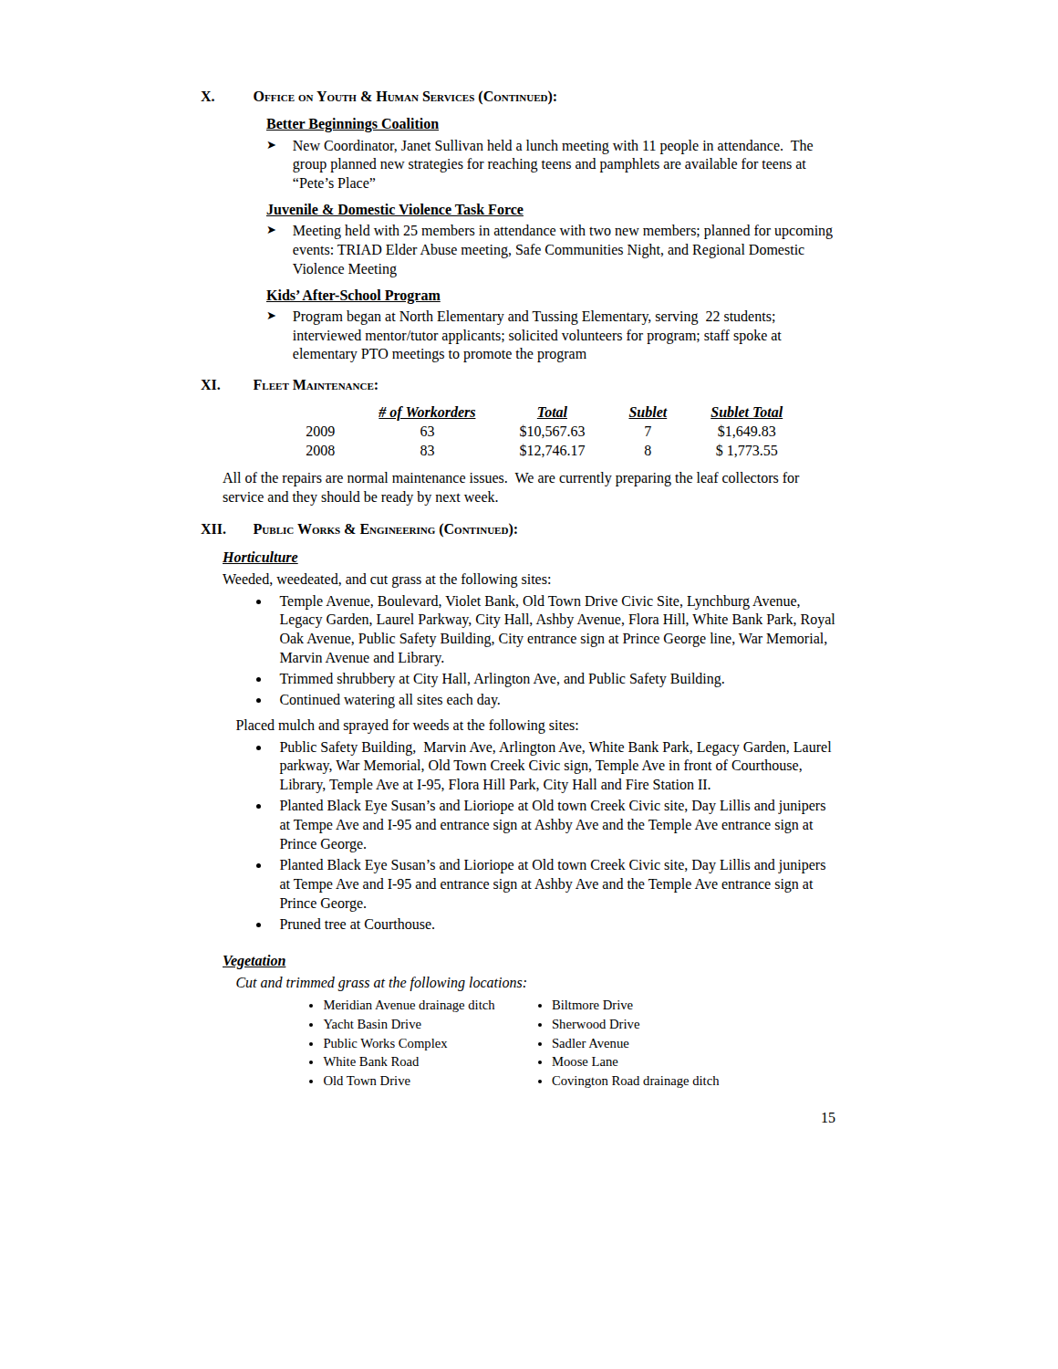X. Office on Youth & Human Services (Continued):
Better Beginnings Coalition
New Coordinator, Janet Sullivan held a lunch meeting with 11 people in attendance. The group planned new strategies for reaching teens and pamphlets are available for teens at “Pete’s Place”
Juvenile & Domestic Violence Task Force
Meeting held with 25 members in attendance with two new members; planned for upcoming events: TRIAD Elder Abuse meeting, Safe Communities Night, and Regional Domestic Violence Meeting
Kids’ After-School Program
Program began at North Elementary and Tussing Elementary, serving 22 students; interviewed mentor/tutor applicants; solicited volunteers for program; staff spoke at elementary PTO meetings to promote the program
XI. Fleet Maintenance:
| | # of Workorders | Total | Sublet | Sublet Total |
| --- | --- | --- | --- | --- |
| 2009 | 63 | $10,567.63 | 7 | $1,649.83 |
| 2008 | 83 | $12,746.17 | 8 | $ 1,773.55 |
All of the repairs are normal maintenance issues. We are currently preparing the leaf collectors for service and they should be ready by next week.
XII. Public Works & Engineering (Continued):
Horticulture
Weeded, weedeated, and cut grass at the following sites:
Temple Avenue, Boulevard, Violet Bank, Old Town Drive Civic Site, Lynchburg Avenue, Legacy Garden, Laurel Parkway, City Hall, Ashby Avenue, Flora Hill, White Bank Park, Royal Oak Avenue, Public Safety Building, City entrance sign at Prince George line, War Memorial, Marvin Avenue and Library.
Trimmed shrubbery at City Hall, Arlington Ave, and Public Safety Building.
Continued watering all sites each day.
Placed mulch and sprayed for weeds at the following sites:
Public Safety Building, Marvin Ave, Arlington Ave, White Bank Park, Legacy Garden, Laurel parkway, War Memorial, Old Town Creek Civic sign, Temple Ave in front of Courthouse, Library, Temple Ave at I-95, Flora Hill Park, City Hall and Fire Station II.
Planted Black Eye Susan’s and Lioriope at Old town Creek Civic site, Day Lillis and junipers at Tempe Ave and I-95 and entrance sign at Ashby Ave and the Temple Ave entrance sign at Prince George.
Planted Black Eye Susan’s and Lioriope at Old town Creek Civic site, Day Lillis and junipers at Tempe Ave and I-95 and entrance sign at Ashby Ave and the Temple Ave entrance sign at Prince George.
Pruned tree at Courthouse.
Vegetation
Cut and trimmed grass at the following locations:
| Meridian Avenue drainage ditch Yacht Basin Drive Public Works Complex White Bank Road Old Town Drive | Biltmore Drive Sherwood Drive Sadler Avenue Moose Lane Covington Road drainage ditch |
15